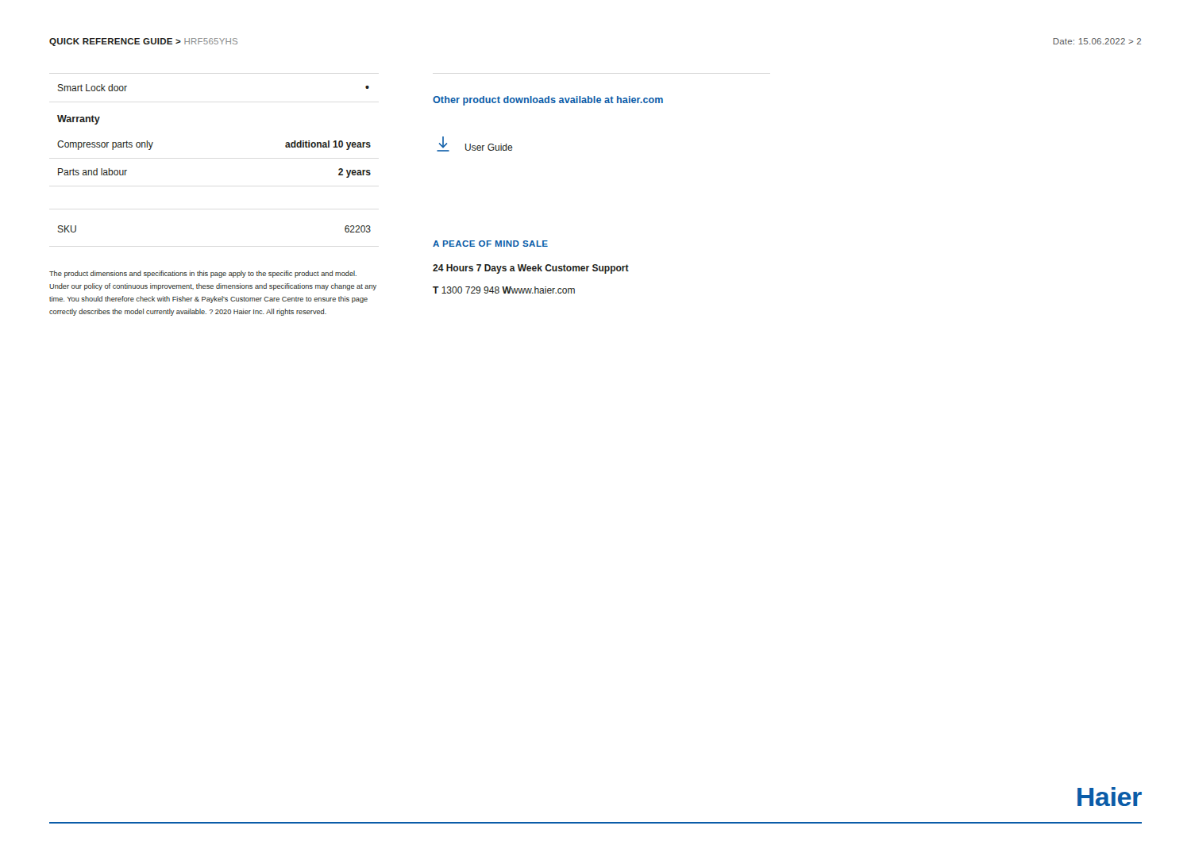QUICK REFERENCE GUIDE > HRF565YHS
Date: 15.06.2022 > 2
Smart Lock door •
Warranty
Compressor parts only additional 10 years
Parts and labour 2 years
SKU 62203
The product dimensions and specifications in this page apply to the specific product and model. Under our policy of continuous improvement, these dimensions and specifications may change at any time. You should therefore check with Fisher & Paykel's Customer Care Centre to ensure this page correctly describes the model currently available. ? 2020 Haier Inc. All rights reserved.
Other product downloads available at haier.com
User Guide
A PEACE OF MIND SALE
24 Hours 7 Days a Week Customer Support
T 1300 729 948 Wwww.haier.com
Haier